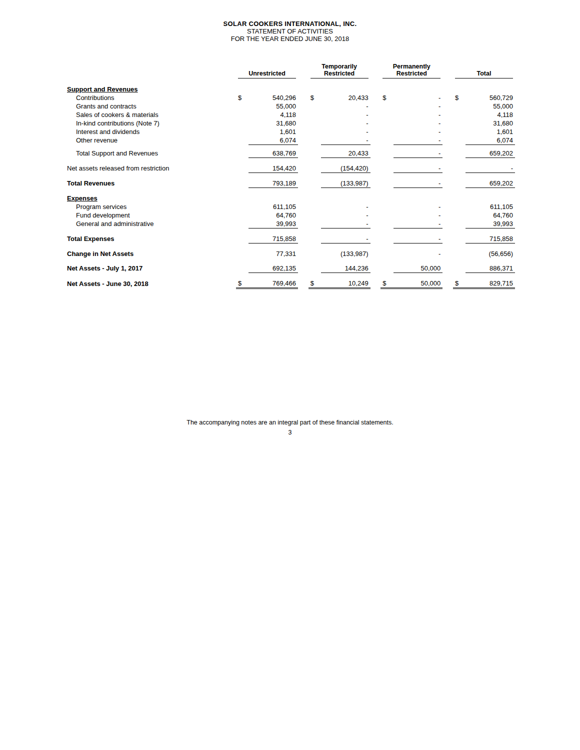SOLAR COOKERS INTERNATIONAL, INC.
STATEMENT OF ACTIVITIES
FOR THE YEAR ENDED JUNE 30, 2018
| | Unrestricted | | Temporarily Restricted | | Permanently Restricted | | Total |
| --- | --- | --- | --- | --- | --- | --- | --- |
| Support and Revenues | |
| Contributions | $ | 540,296 | | $ | 20,433 | | $ | - | | $ | 560,729 |
| Grants and contracts | | 55,000 | | | - | | | - | | | 55,000 |
| Sales of cookers & materials | | 4,118 | | | - | | | - | | | 4,118 |
| In-kind contributions (Note 7) | | 31,680 | | | - | | | - | | | 31,680 |
| Interest and dividends | | 1,601 | | | - | | | - | | | 1,601 |
| Other revenue | | 6,074 | | | - | | | - | | | 6,074 |
| Total Support and Revenues | | 638,769 | | | 20,433 | | | - | | | 659,202 |
| Net assets released from restriction | | 154,420 | | | (154,420) | | | - | | | - |
| Total Revenues | | 793,189 | | | (133,987) | | | - | | | 659,202 |
| Expenses | |
| Program services | | 611,105 | | | - | | | - | | | 611,105 |
| Fund development | | 64,760 | | | - | | | - | | | 64,760 |
| General and administrative | | 39,993 | | | - | | | - | | | 39,993 |
| Total Expenses | | 715,858 | | | - | | | - | | | 715,858 |
| Change in Net Assets | | 77,331 | | | (133,987) | | | - | | | (56,656) |
| Net Assets - July 1, 2017 | | 692,135 | | | 144,236 | | | 50,000 | | | 886,371 |
| Net Assets - June 30, 2018 | $ | 769,466 | | $ | 10,249 | | $ | 50,000 | | $ | 829,715 |
The accompanying notes are an integral part of these financial statements.
3